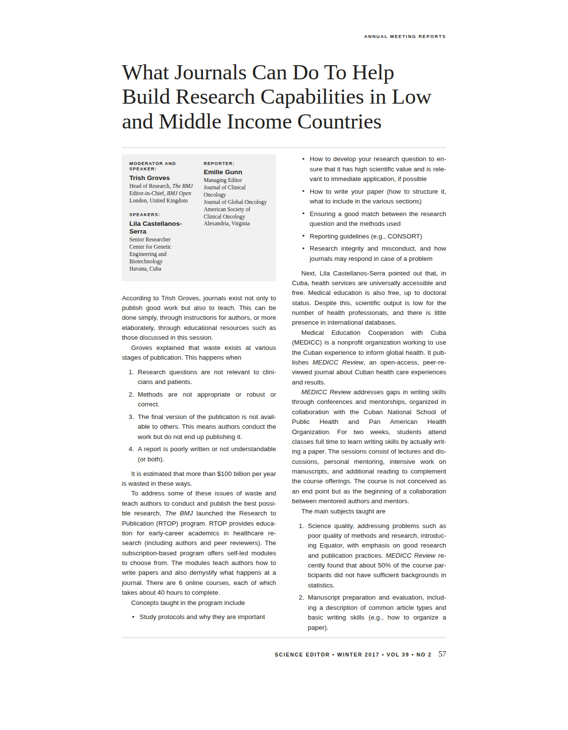Annual Meeting Reports
What Journals Can Do To Help Build Research Capabilities in Low and Middle Income Countries
Moderator and Speaker:
Trish Groves
Head of Research, The BMJ
Editor-in-Chief, BMJ Open
London, United Kingdom
Speakers:
Lila Castellanos-Serra
Senior Researcher
Center for Genetic Engineering and Biotechnology
Havana, Cuba
Reporter:
Emilie Gunn
Managing Editor
Journal of Clinical Oncology
Journal of Global Oncology
American Society of Clinical Oncology
Alexandria, Virginia
According to Trish Groves, journals exist not only to publish good work but also to teach. This can be done simply, through instructions for authors, or more elaborately, through educational resources such as those discussed in this session.
Groves explained that waste exists at various stages of publication. This happens when
Research questions are not relevant to clinicians and patients.
Methods are not appropriate or robust or correct.
The final version of the publication is not available to others. This means authors conduct the work but do not end up publishing it.
A report is poorly written or not understandable (or both).
It is estimated that more than $100 billion per year is wasted in these ways.
To address some of these issues of waste and teach authors to conduct and publish the best possible research, The BMJ launched the Research to Publication (RTOP) program. RTOP provides education for early-career academics in healthcare research (including authors and peer reviewers). The subscription-based program offers self-led modules to choose from. The modules teach authors how to write papers and also demystify what happens at a journal. There are 6 online courses, each of which takes about 40 hours to complete.
Concepts taught in the program include
Study protocols and why they are important
How to develop your research question to ensure that it has high scientific value and is relevant to immediate application, if possible
How to write your paper (how to structure it, what to include in the various sections)
Ensuring a good match between the research question and the methods used
Reporting guidelines (e.g., CONSORT)
Research integrity and misconduct, and how journals may respond in case of a problem
Next, Lila Castellanos-Serra pointed out that, in Cuba, health services are universally accessible and free. Medical education is also free, up to doctoral status. Despite this, scientific output is low for the number of health professionals, and there is little presence in international databases.
Medical Education Cooperation with Cuba (MEDICC) is a nonprofit organization working to use the Cuban experience to inform global health. It publishes MEDICC Review, an open-access, peer-reviewed journal about Cuban health care experiences and results.
MEDICC Review addresses gaps in writing skills through conferences and mentorships, organized in collaboration with the Cuban National School of Public Health and Pan American Health Organization. For two weeks, students attend classes full time to learn writing skills by actually writing a paper. The sessions consist of lectures and discussions, personal mentoring, intensive work on manuscripts, and additional reading to complement the course offerings. The course is not conceived as an end point but as the beginning of a collaboration between mentored authors and mentors.
The main subjects taught are
Science quality, addressing problems such as poor quality of methods and research, introducing Equator, with emphasis on good research and publication practices. MEDICC Review recently found that about 50% of the course participants did not have sufficient backgrounds in statistics.
Manuscript preparation and evaluation, including a description of common article types and basic writing skills (e.g., how to organize a paper).
Science Editor • Winter 2017 • Vol 39 • No 2 57